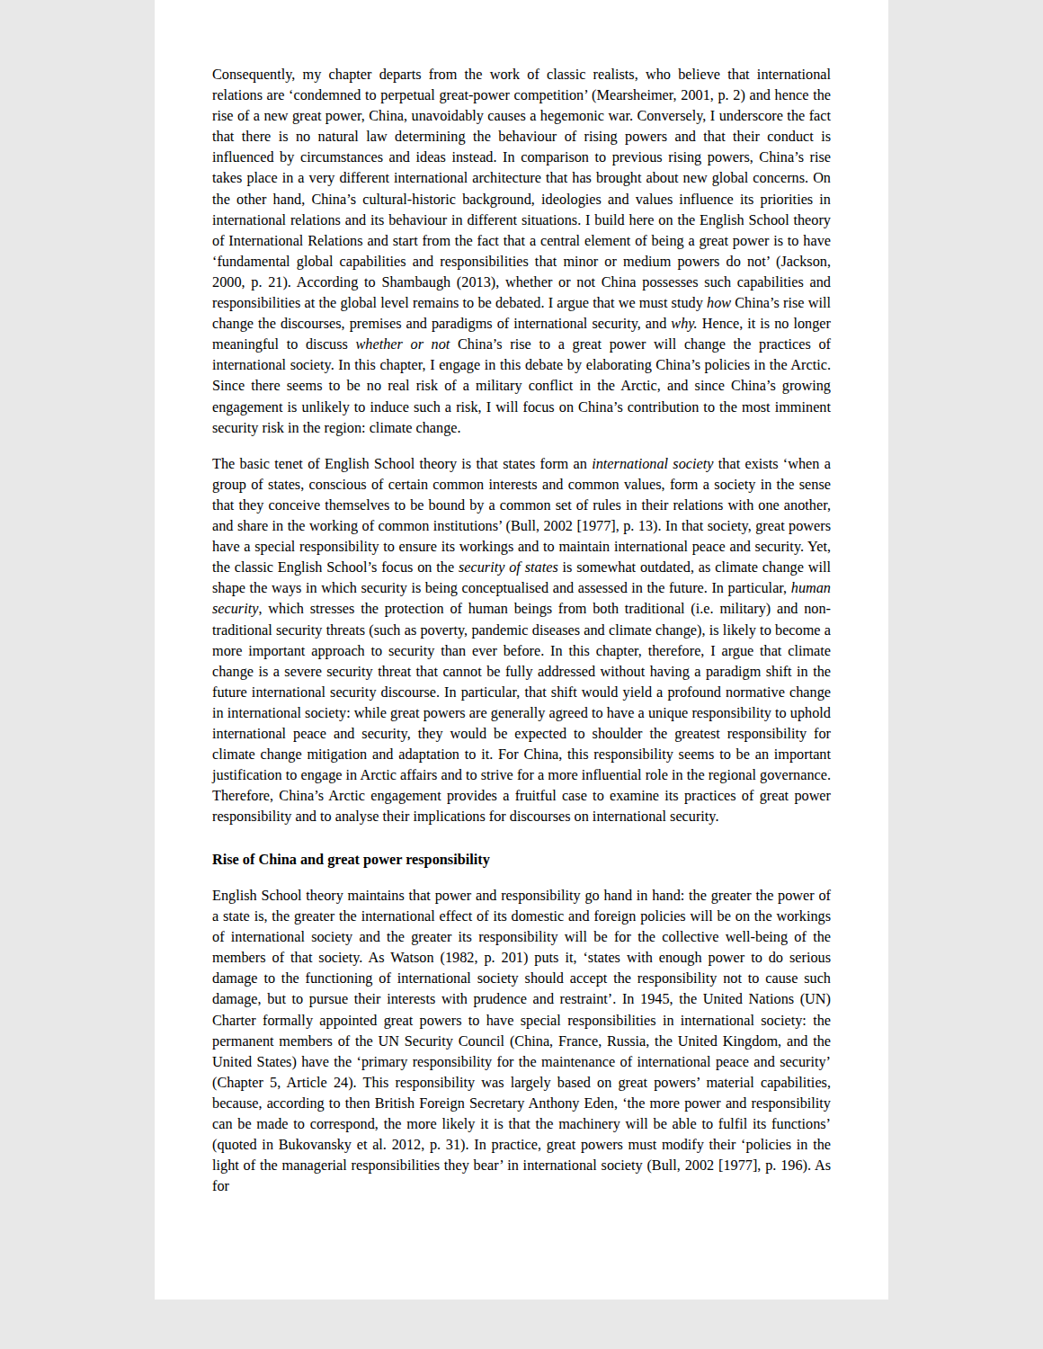Consequently, my chapter departs from the work of classic realists, who believe that international relations are ‘condemned to perpetual great-power competition’ (Mearsheimer, 2001, p. 2) and hence the rise of a new great power, China, unavoidably causes a hegemonic war. Conversely, I underscore the fact that there is no natural law determining the behaviour of rising powers and that their conduct is influenced by circumstances and ideas instead. In comparison to previous rising powers, China’s rise takes place in a very different international architecture that has brought about new global concerns. On the other hand, China’s cultural-historic background, ideologies and values influence its priorities in international relations and its behaviour in different situations. I build here on the English School theory of International Relations and start from the fact that a central element of being a great power is to have ‘fundamental global capabilities and responsibilities that minor or medium powers do not’ (Jackson, 2000, p. 21). According to Shambaugh (2013), whether or not China possesses such capabilities and responsibilities at the global level remains to be debated. I argue that we must study how China’s rise will change the discourses, premises and paradigms of international security, and why. Hence, it is no longer meaningful to discuss whether or not China’s rise to a great power will change the practices of international society. In this chapter, I engage in this debate by elaborating China’s policies in the Arctic. Since there seems to be no real risk of a military conflict in the Arctic, and since China’s growing engagement is unlikely to induce such a risk, I will focus on China’s contribution to the most imminent security risk in the region: climate change.
The basic tenet of English School theory is that states form an international society that exists ‘when a group of states, conscious of certain common interests and common values, form a society in the sense that they conceive themselves to be bound by a common set of rules in their relations with one another, and share in the working of common institutions’ (Bull, 2002 [1977], p. 13). In that society, great powers have a special responsibility to ensure its workings and to maintain international peace and security. Yet, the classic English School’s focus on the security of states is somewhat outdated, as climate change will shape the ways in which security is being conceptualised and assessed in the future. In particular, human security, which stresses the protection of human beings from both traditional (i.e. military) and non-traditional security threats (such as poverty, pandemic diseases and climate change), is likely to become a more important approach to security than ever before. In this chapter, therefore, I argue that climate change is a severe security threat that cannot be fully addressed without having a paradigm shift in the future international security discourse. In particular, that shift would yield a profound normative change in international society: while great powers are generally agreed to have a unique responsibility to uphold international peace and security, they would be expected to shoulder the greatest responsibility for climate change mitigation and adaptation to it. For China, this responsibility seems to be an important justification to engage in Arctic affairs and to strive for a more influential role in the regional governance. Therefore, China’s Arctic engagement provides a fruitful case to examine its practices of great power responsibility and to analyse their implications for discourses on international security.
Rise of China and great power responsibility
English School theory maintains that power and responsibility go hand in hand: the greater the power of a state is, the greater the international effect of its domestic and foreign policies will be on the workings of international society and the greater its responsibility will be for the collective well-being of the members of that society. As Watson (1982, p. 201) puts it, ‘states with enough power to do serious damage to the functioning of international society should accept the responsibility not to cause such damage, but to pursue their interests with prudence and restraint’. In 1945, the United Nations (UN) Charter formally appointed great powers to have special responsibilities in international society: the permanent members of the UN Security Council (China, France, Russia, the United Kingdom, and the United States) have the ‘primary responsibility for the maintenance of international peace and security’ (Chapter 5, Article 24). This responsibility was largely based on great powers’ material capabilities, because, according to then British Foreign Secretary Anthony Eden, ‘the more power and responsibility can be made to correspond, the more likely it is that the machinery will be able to fulfil its functions’ (quoted in Bukovansky et al. 2012, p. 31). In practice, great powers must modify their ‘policies in the light of the managerial responsibilities they bear’ in international society (Bull, 2002 [1977], p. 196). As for